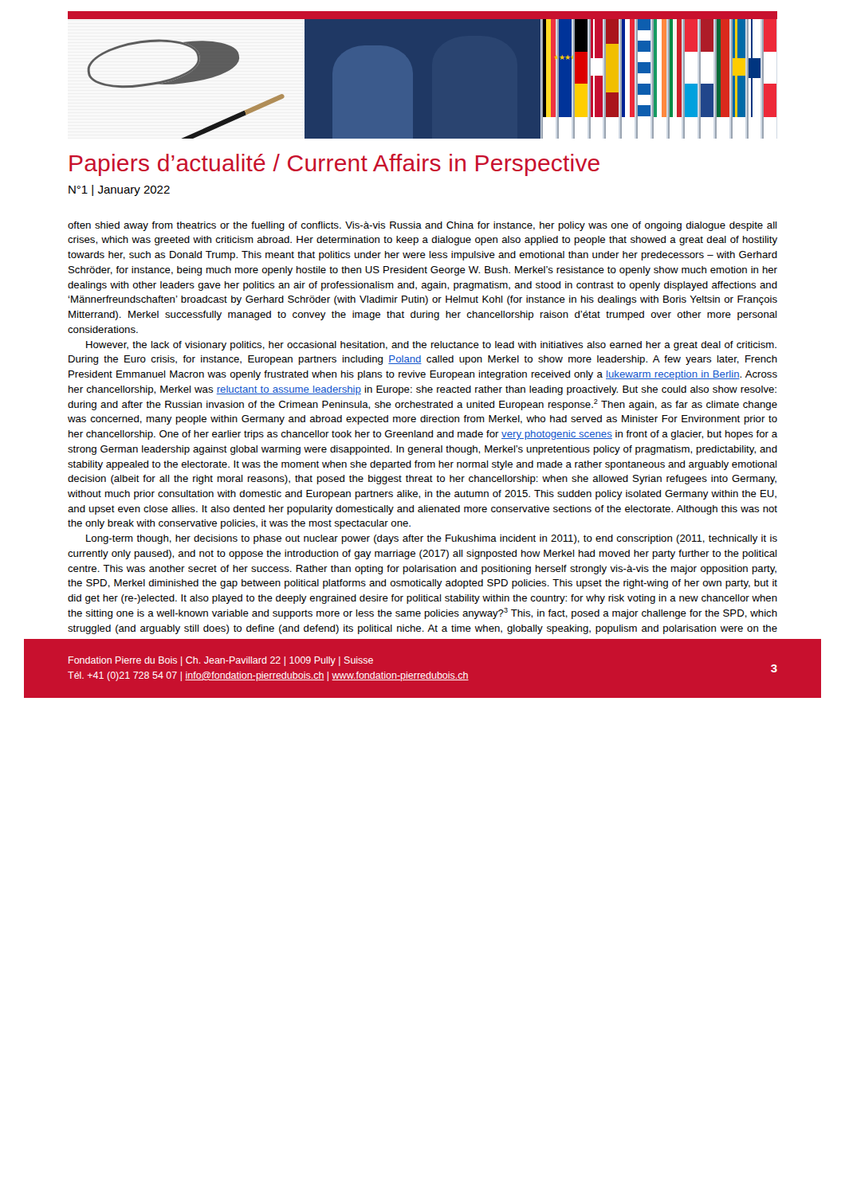★★★★
Papiers d’actualité / Current Affairs in Perspective
N°1 | January 2022
often shied away from theatrics or the fuelling of conflicts. Vis-à-vis Russia and China for instance, her policy was one of ongoing dialogue despite all crises, which was greeted with criticism abroad. Her determination to keep a dialogue open also applied to people that showed a great deal of hostility towards her, such as Donald Trump. This meant that politics under her were less impulsive and emotional than under her predecessors – with Gerhard Schröder, for instance, being much more openly hostile to then US President George W. Bush. Merkel’s resistance to openly show much emotion in her dealings with other leaders gave her politics an air of professionalism and, again, pragmatism, and stood in contrast to openly displayed affections and ‘Männerfreundschaften’ broadcast by Gerhard Schröder (with Vladimir Putin) or Helmut Kohl (for instance in his dealings with Boris Yeltsin or François Mitterrand). Merkel successfully managed to convey the image that during her chancellorship raison d’état trumped over other more personal considerations.
However, the lack of visionary politics, her occasional hesitation, and the reluctance to lead with initiatives also earned her a great deal of criticism. During the Euro crisis, for instance, European partners including Poland called upon Merkel to show more leadership. A few years later, French President Emmanuel Macron was openly frustrated when his plans to revive European integration received only a lukewarm reception in Berlin. Across her chancellorship, Merkel was reluctant to assume leadership in Europe: she reacted rather than leading proactively. But she could also show resolve: during and after the Russian invasion of the Crimean Peninsula, she orchestrated a united European response.2 Then again, as far as climate change was concerned, many people within Germany and abroad expected more direction from Merkel, who had served as Minister For Environment prior to her chancellorship. One of her earlier trips as chancellor took her to Greenland and made for very photogenic scenes in front of a glacier, but hopes for a strong German leadership against global warming were disappointed. In general though, Merkel’s unpretentious policy of pragmatism, predictability, and stability appealed to the electorate. It was the moment when she departed from her normal style and made a rather spontaneous and arguably emotional decision (albeit for all the right moral reasons), that posed the biggest threat to her chancellorship: when she allowed Syrian refugees into Germany, without much prior consultation with domestic and European partners alike, in the autumn of 2015. This sudden policy isolated Germany within the EU, and upset even close allies. It also dented her popularity domestically and alienated more conservative sections of the electorate. Although this was not the only break with conservative policies, it was the most spectacular one.
Long-term though, her decisions to phase out nuclear power (days after the Fukushima incident in 2011), to end conscription (2011, technically it is currently only paused), and not to oppose the introduction of gay marriage (2017) all signposted how Merkel had moved her party further to the political centre. This was another secret of her success. Rather than opting for polarisation and positioning herself strongly vis-à-vis the major opposition party, the SPD, Merkel diminished the gap between political platforms and osmotically adopted SPD policies. This upset the right-wing of her own party, but it did get her (re-)elected. It also played to the deeply engrained desire for political stability within the country: for why risk voting in a new chancellor when the sitting one is a well-known variable and supports more or less the same policies anyway?3 This, in fact, posed a major challenge for the SPD, which struggled (and arguably still does) to define (and defend) its political niche. At a time when, globally speaking, populism and polarisation were on the rise, in Germany, political agendas between both major parties appeared to converge. This was a trend other parties benefitted from, whether on the left – with the Greens – or on the far right with the Alternative für Deutschland (AfD).
Fondation Pierre du Bois | Ch. Jean-Pavillard 22 | 1009 Pully | Suisse
Tél. +41 (0)21 728 54 07 | info@fondation-pierredubois.ch | www.fondation-pierredubois.ch
3